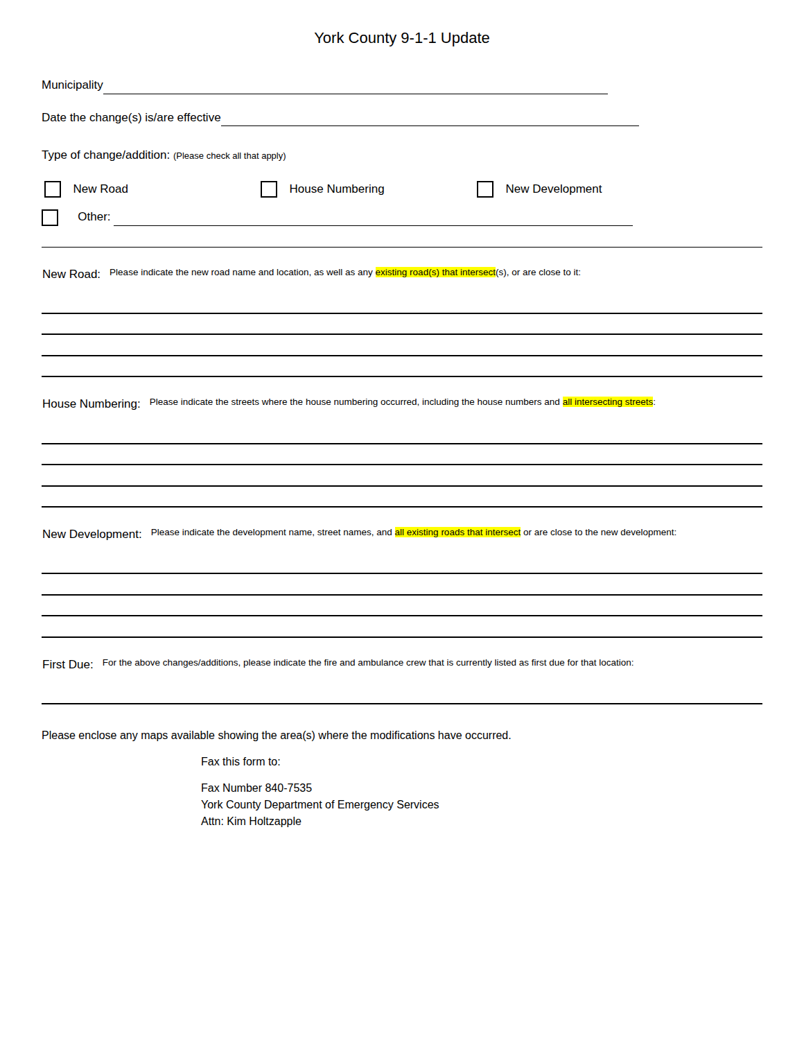York County 9-1-1 Update
Municipality
Date the change(s) is/are effective
Type of change/addition: (Please check all that apply)
| | New Road | | House Numbering | | New Development |
Other:
| New Road: | Please indicate the new road name and location, as well as any existing road(s) that intersect (s), or are close to it: |
| House Numbering: | Please indicate the streets where the house numbering occurred, including the house numbers and all intersecting streets : |
| New Development: | Please indicate the development name, street names, and all existing roads that intersect or are close to the new development: |
| First Due: | For the above changes/additions, please indicate the fire and ambulance crew that is currently listed as first due for that location: |
Please enclose any maps available showing the area(s) where the modifications have occurred.
Fax this form to:
Fax Number 840-7535
York County Department of Emergency Services
Attn: Kim Holtzapple